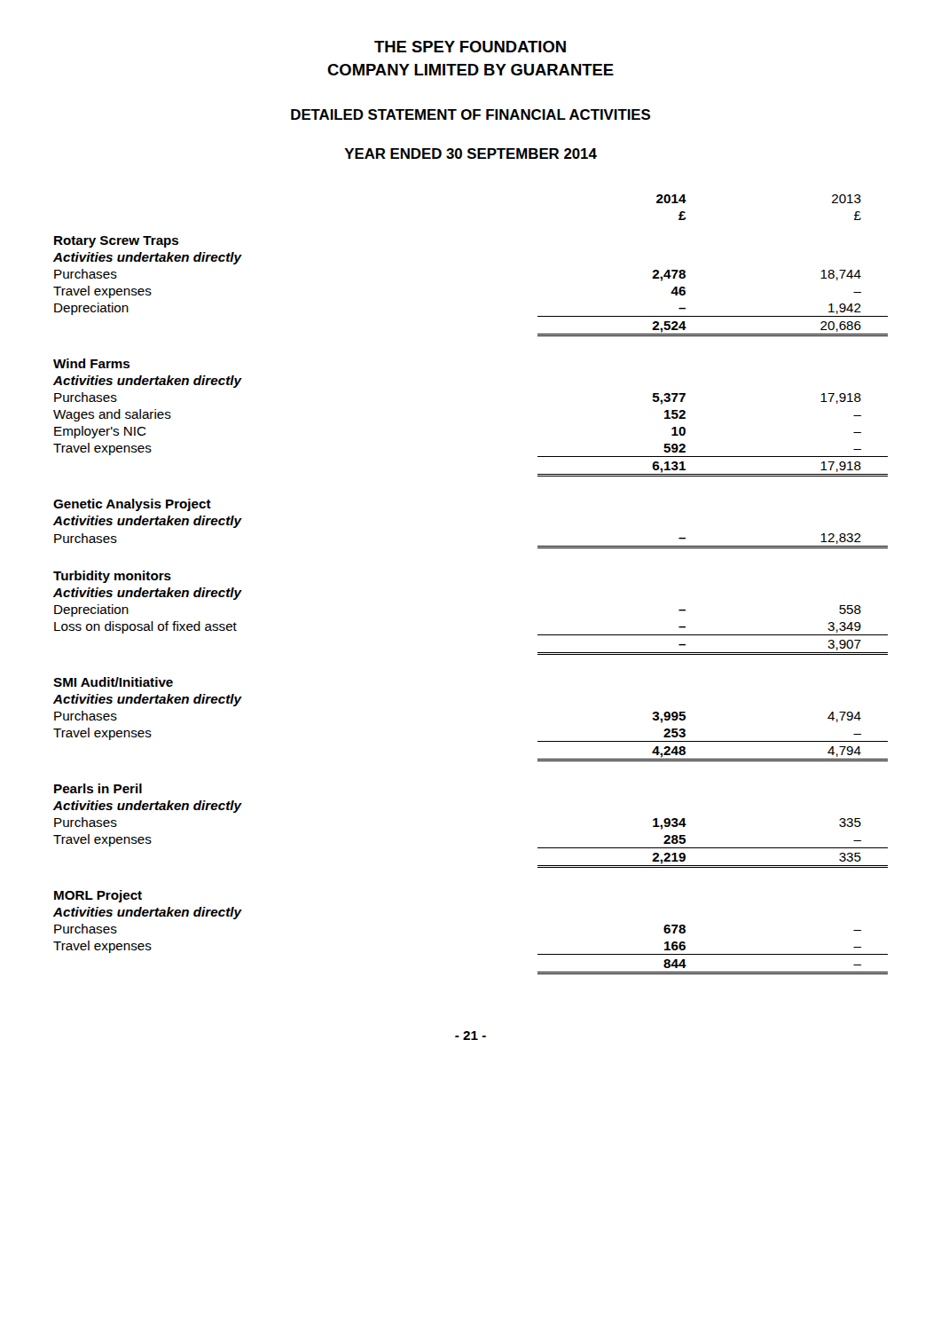THE SPEY FOUNDATION
COMPANY LIMITED BY GUARANTEE
DETAILED STATEMENT OF FINANCIAL ACTIVITIES
YEAR ENDED 30 SEPTEMBER 2014
| | 2014 | 2013 |
| | £ | £ |
| Rotary Screw Traps | | |
| Activities undertaken directly | | |
| Purchases | 2,478 | 18,744 |
| Travel expenses | 46 | – |
| Depreciation | – | 1,942 |
| | 2,524 | 20,686 |
| Wind Farms | | |
| Activities undertaken directly | | |
| Purchases | 5,377 | 17,918 |
| Wages and salaries | 152 | – |
| Employer's NIC | 10 | – |
| Travel expenses | 592 | – |
| | 6,131 | 17,918 |
| Genetic Analysis Project | | |
| Activities undertaken directly | | |
| Purchases | – | 12,832 |
| Turbidity monitors | | |
| Activities undertaken directly | | |
| Depreciation | – | 558 |
| Loss on disposal of fixed asset | – | 3,349 |
| | – | 3,907 |
| SMI Audit/Initiative | | |
| Activities undertaken directly | | |
| Purchases | 3,995 | 4,794 |
| Travel expenses | 253 | – |
| | 4,248 | 4,794 |
| Pearls in Peril | | |
| Activities undertaken directly | | |
| Purchases | 1,934 | 335 |
| Travel expenses | 285 | – |
| | 2,219 | 335 |
| MORL Project | | |
| Activities undertaken directly | | |
| Purchases | 678 | – |
| Travel expenses | 166 | – |
| | 844 | – |
- 21 -